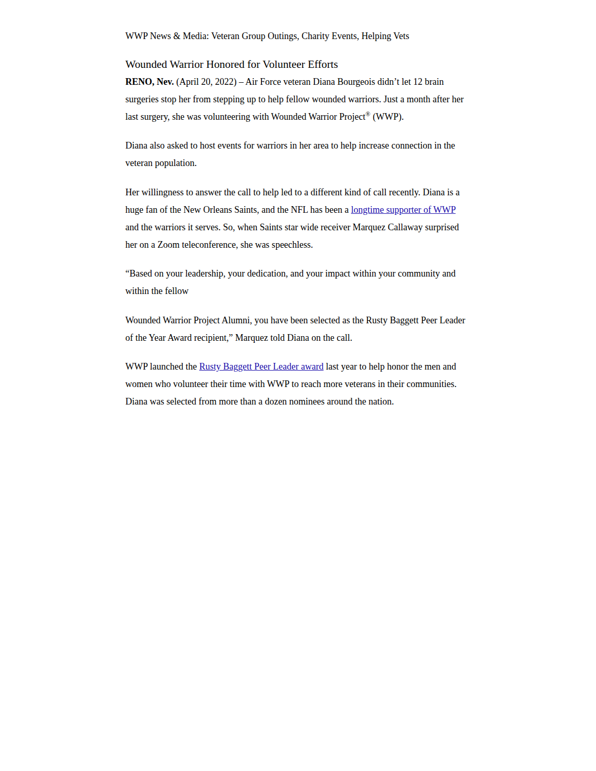WWP News & Media: Veteran Group Outings, Charity Events, Helping Vets
Wounded Warrior Honored for Volunteer Efforts
RENO, Nev. (April 20, 2022) – Air Force veteran Diana Bourgeois didn’t let 12 brain surgeries stop her from stepping up to help fellow wounded warriors. Just a month after her last surgery, she was volunteering with Wounded Warrior Project® (WWP).
Diana also asked to host events for warriors in her area to help increase connection in the veteran population.
Her willingness to answer the call to help led to a different kind of call recently. Diana is a huge fan of the New Orleans Saints, and the NFL has been a longtime supporter of WWP and the warriors it serves. So, when Saints star wide receiver Marquez Callaway surprised her on a Zoom teleconference, she was speechless.
“Based on your leadership, your dedication, and your impact within your community and within the fellow
Wounded Warrior Project Alumni, you have been selected as the Rusty Baggett Peer Leader of the Year Award recipient,” Marquez told Diana on the call.
WWP launched the Rusty Baggett Peer Leader award last year to help honor the men and women who volunteer their time with WWP to reach more veterans in their communities. Diana was selected from more than a dozen nominees around the nation.